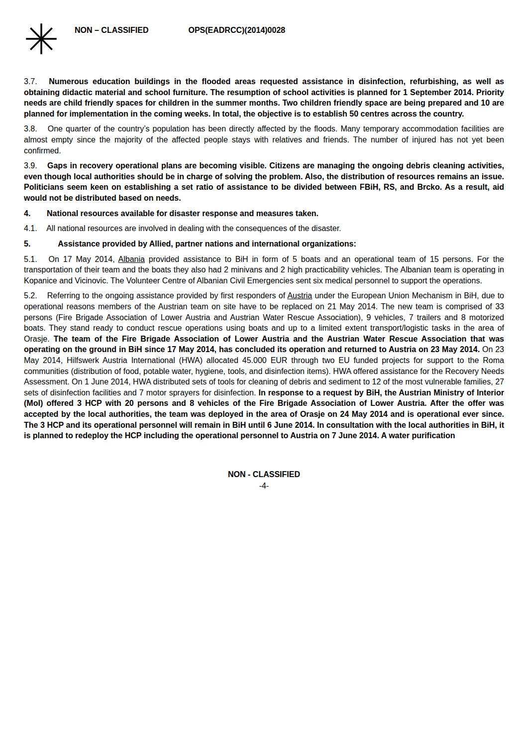NON – CLASSIFIED OPS(EADRCC)(2014)0028
3.7. Numerous education buildings in the flooded areas requested assistance in disinfection, refurbishing, as well as obtaining didactic material and school furniture. The resumption of school activities is planned for 1 September 2014. Priority needs are child friendly spaces for children in the summer months. Two children friendly space are being prepared and 10 are planned for implementation in the coming weeks. In total, the objective is to establish 50 centres across the country.
3.8. One quarter of the country’s population has been directly affected by the floods. Many temporary accommodation facilities are almost empty since the majority of the affected people stays with relatives and friends. The number of injured has not yet been confirmed.
3.9. Gaps in recovery operational plans are becoming visible. Citizens are managing the ongoing debris cleaning activities, even though local authorities should be in charge of solving the problem. Also, the distribution of resources remains an issue. Politicians seem keen on establishing a set ratio of assistance to be divided between FBiH, RS, and Brcko. As a result, aid would not be distributed based on needs.
4. National resources available for disaster response and measures taken.
4.1. All national resources are involved in dealing with the consequences of the disaster.
5. Assistance provided by Allied, partner nations and international organizations:
5.1. On 17 May 2014, Albania provided assistance to BiH in form of 5 boats and an operational team of 15 persons. For the transportation of their team and the boats they also had 2 minivans and 2 high practicability vehicles. The Albanian team is operating in Kopanice and Vicinovic. The Volunteer Centre of Albanian Civil Emergencies sent six medical personnel to support the operations.
5.2. Referring to the ongoing assistance provided by first responders of Austria under the European Union Mechanism in BiH, due to operational reasons members of the Austrian team on site have to be replaced on 21 May 2014. The new team is comprised of 33 persons (Fire Brigade Association of Lower Austria and Austrian Water Rescue Association), 9 vehicles, 7 trailers and 8 motorized boats. They stand ready to conduct rescue operations using boats and up to a limited extent transport/logistic tasks in the area of Orasje. The team of the Fire Brigade Association of Lower Austria and the Austrian Water Rescue Association that was operating on the ground in BiH since 17 May 2014, has concluded its operation and returned to Austria on 23 May 2014. On 23 May 2014, Hilfswerk Austria International (HWA) allocated 45.000 EUR through two EU funded projects for support to the Roma communities (distribution of food, potable water, hygiene, tools, and disinfection items). HWA offered assistance for the Recovery Needs Assessment. On 1 June 2014, HWA distributed sets of tools for cleaning of debris and sediment to 12 of the most vulnerable families, 27 sets of disinfection facilities and 7 motor sprayers for disinfection. In response to a request by BiH, the Austrian Ministry of Interior (MoI) offered 3 HCP with 20 persons and 8 vehicles of the Fire Brigade Association of Lower Austria. After the offer was accepted by the local authorities, the team was deployed in the area of Orasje on 24 May 2014 and is operational ever since. The 3 HCP and its operational personnel will remain in BiH until 6 June 2014. In consultation with the local authorities in BiH, it is planned to redeploy the HCP including the operational personnel to Austria on 7 June 2014. A water purification
NON - CLASSIFIED
-4-